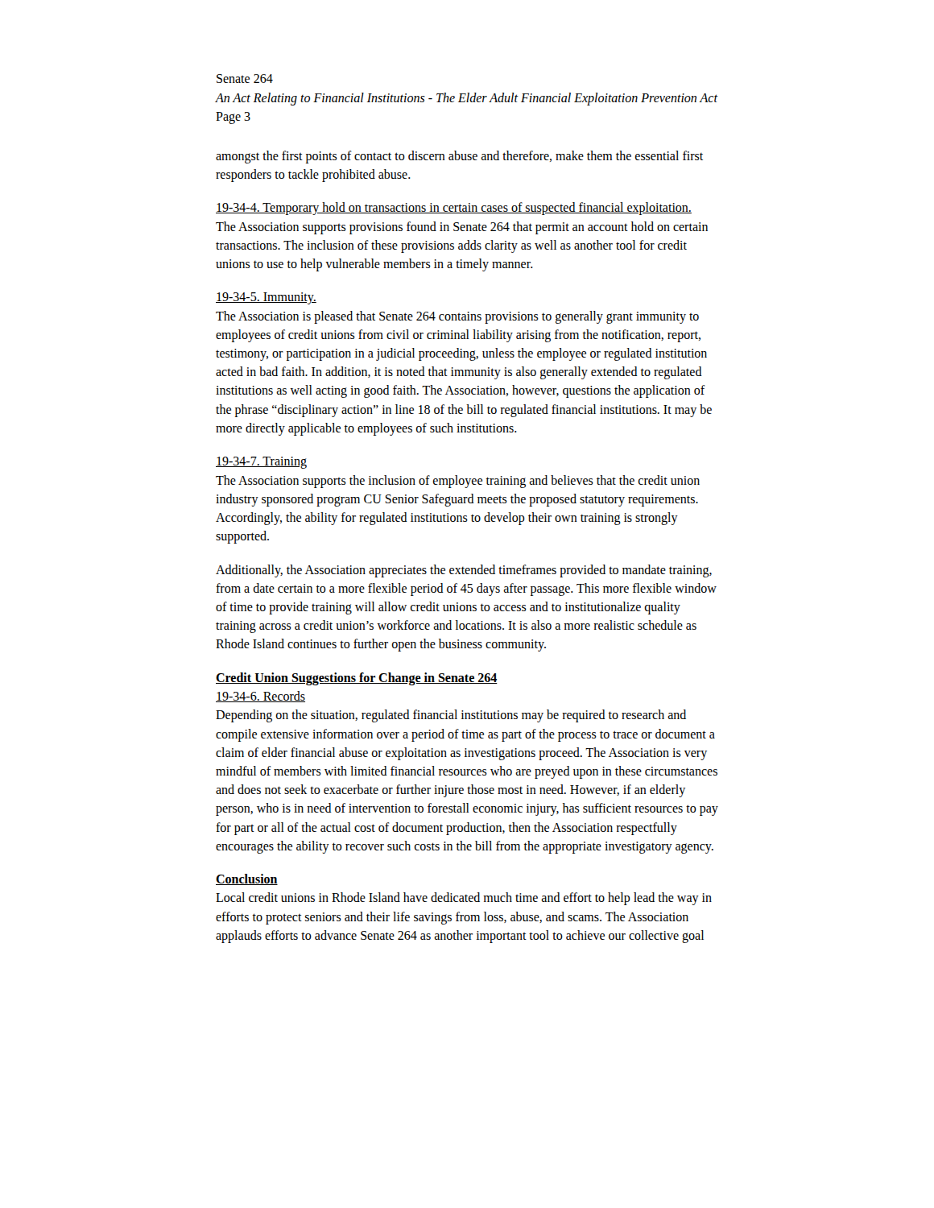Senate 264
An Act Relating to Financial Institutions - The Elder Adult Financial Exploitation Prevention Act
Page 3
amongst the first points of contact to discern abuse and therefore, make them the essential first responders to tackle prohibited abuse.
19-34-4. Temporary hold on transactions in certain cases of suspected financial exploitation.
The Association supports provisions found in Senate 264 that permit an account hold on certain transactions. The inclusion of these provisions adds clarity as well as another tool for credit unions to use to help vulnerable members in a timely manner.
19-34-5. Immunity.
The Association is pleased that Senate 264 contains provisions to generally grant immunity to employees of credit unions from civil or criminal liability arising from the notification, report, testimony, or participation in a judicial proceeding, unless the employee or regulated institution acted in bad faith. In addition, it is noted that immunity is also generally extended to regulated institutions as well acting in good faith. The Association, however, questions the application of the phrase “disciplinary action” in line 18 of the bill to regulated financial institutions. It may be more directly applicable to employees of such institutions.
19-34-7. Training
The Association supports the inclusion of employee training and believes that the credit union industry sponsored program CU Senior Safeguard meets the proposed statutory requirements. Accordingly, the ability for regulated institutions to develop their own training is strongly supported.
Additionally, the Association appreciates the extended timeframes provided to mandate training, from a date certain to a more flexible period of 45 days after passage. This more flexible window of time to provide training will allow credit unions to access and to institutionalize quality training across a credit union’s workforce and locations. It is also a more realistic schedule as Rhode Island continues to further open the business community.
Credit Union Suggestions for Change in Senate 264
19-34-6. Records
Depending on the situation, regulated financial institutions may be required to research and compile extensive information over a period of time as part of the process to trace or document a claim of elder financial abuse or exploitation as investigations proceed. The Association is very mindful of members with limited financial resources who are preyed upon in these circumstances and does not seek to exacerbate or further injure those most in need. However, if an elderly person, who is in need of intervention to forestall economic injury, has sufficient resources to pay for part or all of the actual cost of document production, then the Association respectfully encourages the ability to recover such costs in the bill from the appropriate investigatory agency.
Conclusion
Local credit unions in Rhode Island have dedicated much time and effort to help lead the way in efforts to protect seniors and their life savings from loss, abuse, and scams. The Association applauds efforts to advance Senate 264 as another important tool to achieve our collective goal